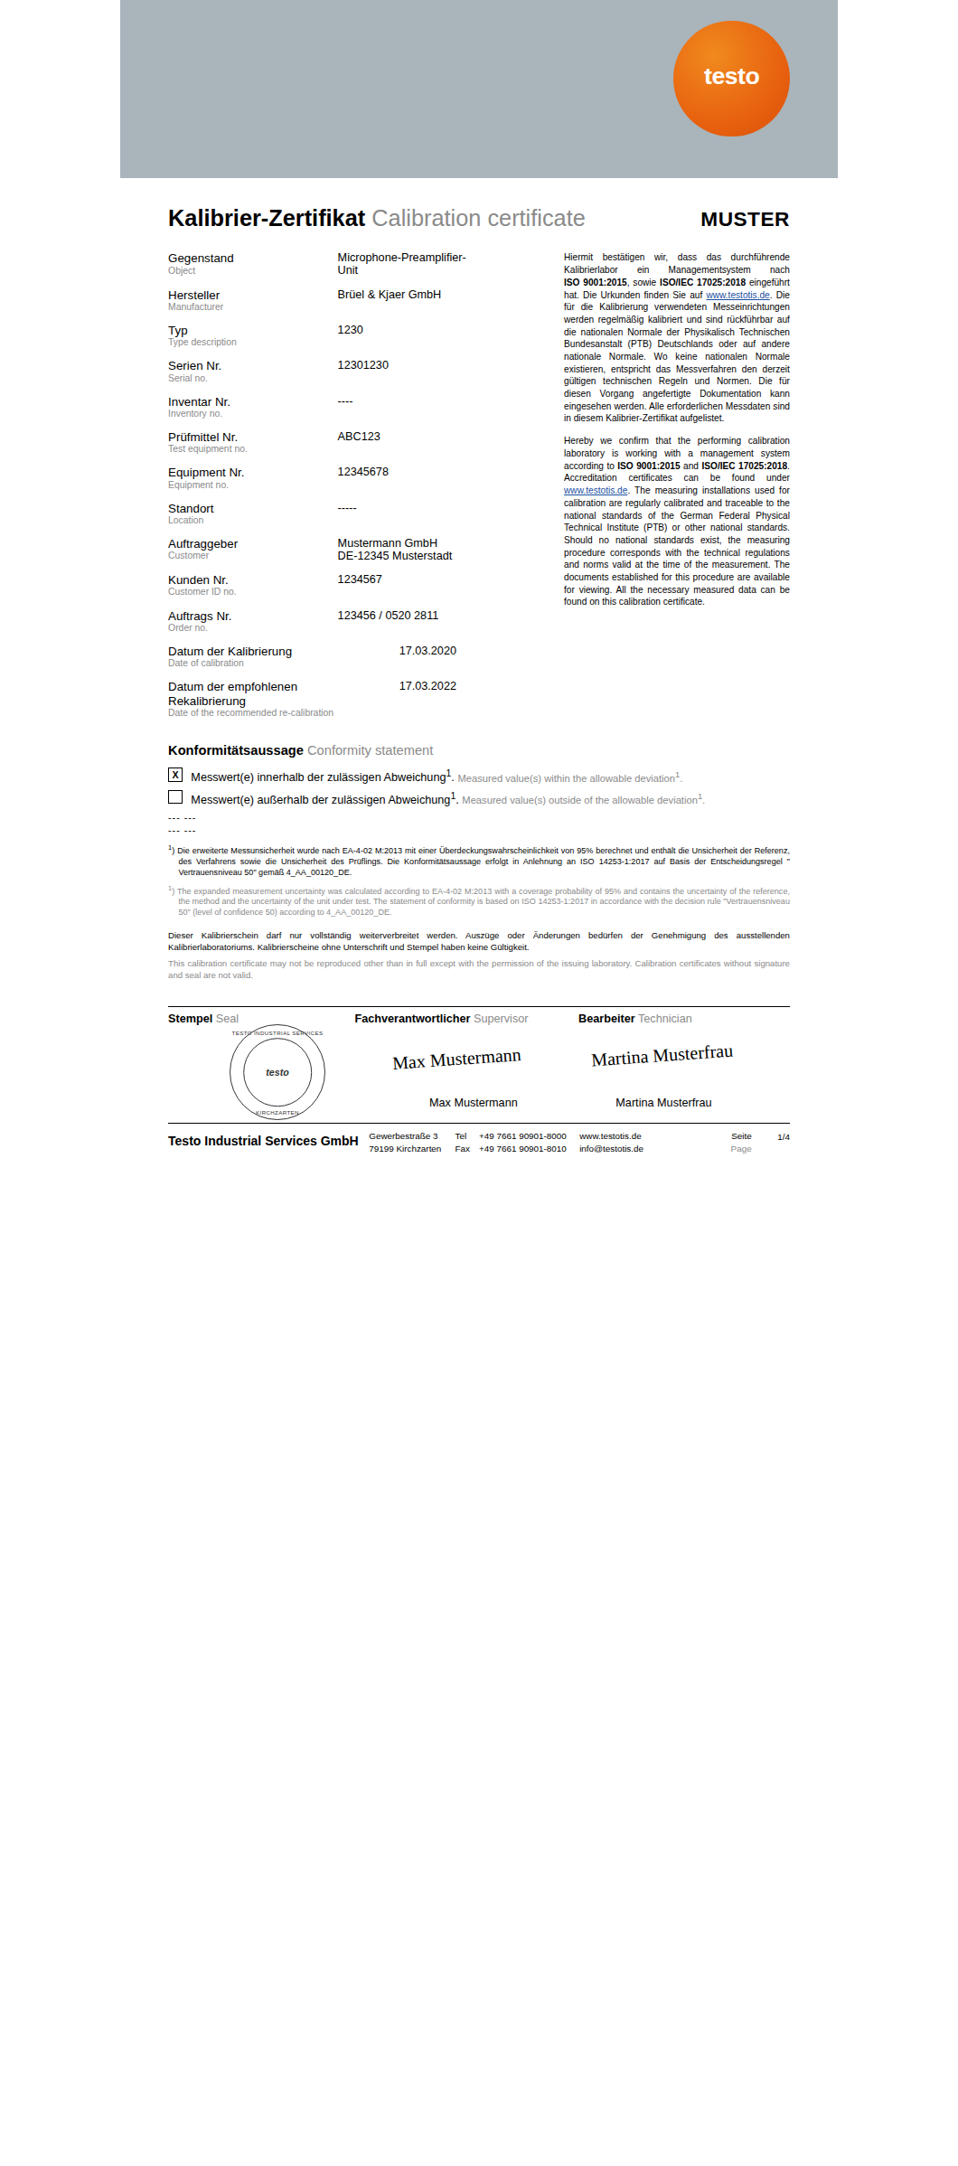testo
Kalibrier-Zertifikat Calibration certificate
MUSTER
| Gegenstand Object | Microphone-Preamplifier- Unit |
| Hersteller Manufacturer | Brüel & Kjaer GmbH |
| Typ Type description | 1230 |
| Serien Nr. Serial no. | 12301230 |
| Inventar Nr. Inventory no. | ---- |
| Prüfmittel Nr. Test equipment no. | ABC123 |
| Equipment Nr. Equipment no. | 12345678 |
| Standort Location | ----- |
| Auftraggeber Customer | Mustermann GmbH DE-12345 Musterstadt |
| Kunden Nr. Customer ID no. | 1234567 |
| Auftrags Nr. Order no. | 123456 / 0520 2811 |
| Datum der Kalibrierung Date of calibration | 17.03.2020 |
| Datum der empfohlenen Rekalibrierung Date of the recommended re-calibration | 17.03.2022 |
Hiermit bestätigen wir, dass das durchführende Kalibrierlabor ein Managementsystem nach ISO 9001:2015, sowie ISO/IEC 17025:2018 eingeführt hat. Die Urkunden finden Sie auf www.testotis.de. Die für die Kalibrierung verwendeten Messeinrichtungen werden regelmäßig kalibriert und sind rückführbar auf die nationalen Normale der Physikalisch Technischen Bundesanstalt (PTB) Deutschlands oder auf andere nationale Normale. Wo keine nationalen Normale existieren, entspricht das Messverfahren den derzeit gültigen technischen Regeln und Normen. Die für diesen Vorgang angefertigte Dokumentation kann eingesehen werden. Alle erforderlichen Messdaten sind in diesem Kalibrier-Zertifikat aufgelistet.
Hereby we confirm that the performing calibration laboratory is working with a management system according to ISO 9001:2015 and ISO/IEC 17025:2018. Accreditation certificates can be found under www.testotis.de. The measuring installations used for calibration are regularly calibrated and traceable to the national standards of the German Federal Physical Technical Institute (PTB) or other national standards. Should no national standards exist, the measuring procedure corresponds with the technical regulations and norms valid at the time of the measurement. The documents established for this procedure are available for viewing. All the necessary measured data can be found on this calibration certificate.
Konformitätsaussage Conformity statement
X
Messwert(e) innerhalb der zulässigen Abweichung1. Measured value(s) within the allowable deviation1.
Messwert(e) außerhalb der zulässigen Abweichung1. Measured value(s) outside of the allowable deviation1.
--- ---
--- ---
1) Die erweiterte Messunsicherheit wurde nach EA-4-02 M:2013 mit einer Überdeckungswahrscheinlichkeit von 95% berechnet und enthält die Unsicherheit der Referenz, des Verfahrens sowie die Unsicherheit des Prüflings. Die Konformitätsaussage erfolgt in Anlehnung an ISO 14253-1:2017 auf Basis der Entscheidungsregel " Vertrauensniveau 50" gemäß 4_AA_00120_DE.
1) The expanded measurement uncertainty was calculated according to EA-4-02 M:2013 with a coverage probability of 95% and contains the uncertainty of the reference, the method and the uncertainty of the unit under test. The statement of conformity is based on ISO 14253-1:2017 in accordance with the decision rule "Vertrauensniveau 50" (level of confidence 50) according to 4_AA_00120_DE.
Dieser Kalibrierschein darf nur vollständig weiterverbreitet werden. Auszüge oder Änderungen bedürfen der Genehmigung des ausstellenden Kalibrierlaboratoriums. Kalibrierscheine ohne Unterschrift und Stempel haben keine Gültigkeit.
This calibration certificate may not be reproduced other than in full except with the permission of the issuing laboratory. Calibration certificates without signature and seal are not valid.
Stempel Seal
Fachverantwortlicher Supervisor
Bearbeiter Technician
TESTO INDUSTRIAL SERVICES
testo
KIRCHZARTEN
Max Mustermann
Martina Musterfrau
Max Mustermann
Martina Musterfrau
Testo Industrial Services GmbH
Gewerbestraße 3
79199 Kirchzarten
Tel+49 7661 90901-8000
Fax+49 7661 90901-8010
www.testotis.de
info@testotis.de
Seite
Page
1/4